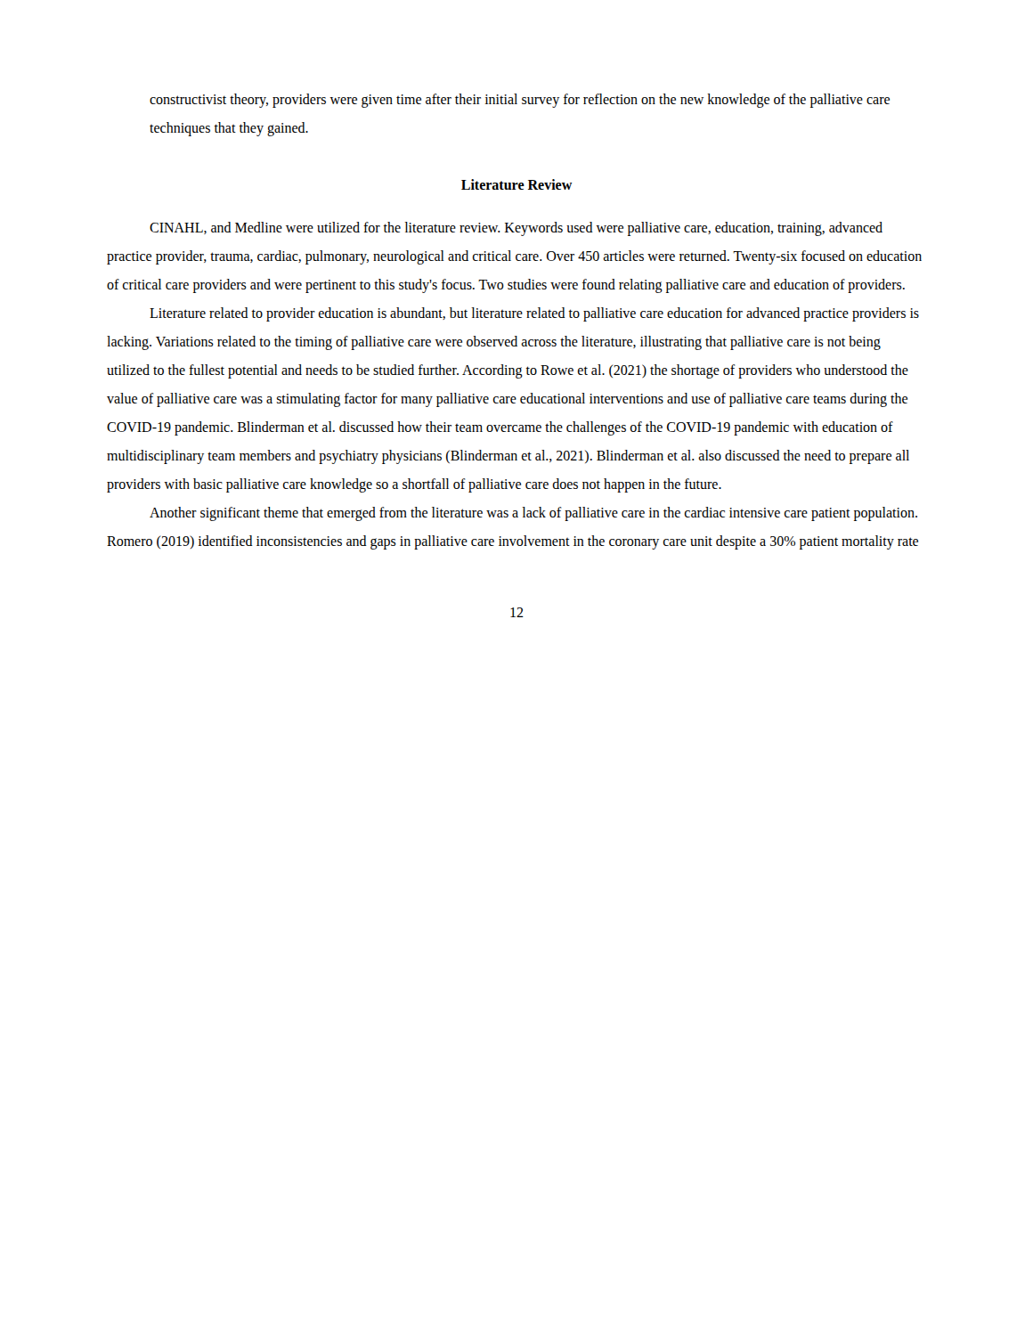constructivist theory, providers were given time after their initial survey for reflection on the new knowledge of the palliative care techniques that they gained.
Literature Review
CINAHL, and Medline were utilized for the literature review. Keywords used were palliative care, education, training, advanced practice provider, trauma, cardiac, pulmonary, neurological and critical care. Over 450 articles were returned. Twenty-six focused on education of critical care providers and were pertinent to this study's focus. Two studies were found relating palliative care and education of providers.
Literature related to provider education is abundant, but literature related to palliative care education for advanced practice providers is lacking. Variations related to the timing of palliative care were observed across the literature, illustrating that palliative care is not being utilized to the fullest potential and needs to be studied further. According to Rowe et al. (2021) the shortage of providers who understood the value of palliative care was a stimulating factor for many palliative care educational interventions and use of palliative care teams during the COVID-19 pandemic. Blinderman et al. discussed how their team overcame the challenges of the COVID-19 pandemic with education of multidisciplinary team members and psychiatry physicians (Blinderman et al., 2021). Blinderman et al. also discussed the need to prepare all providers with basic palliative care knowledge so a shortfall of palliative care does not happen in the future.
Another significant theme that emerged from the literature was a lack of palliative care in the cardiac intensive care patient population. Romero (2019) identified inconsistencies and gaps in palliative care involvement in the coronary care unit despite a 30% patient mortality rate
12